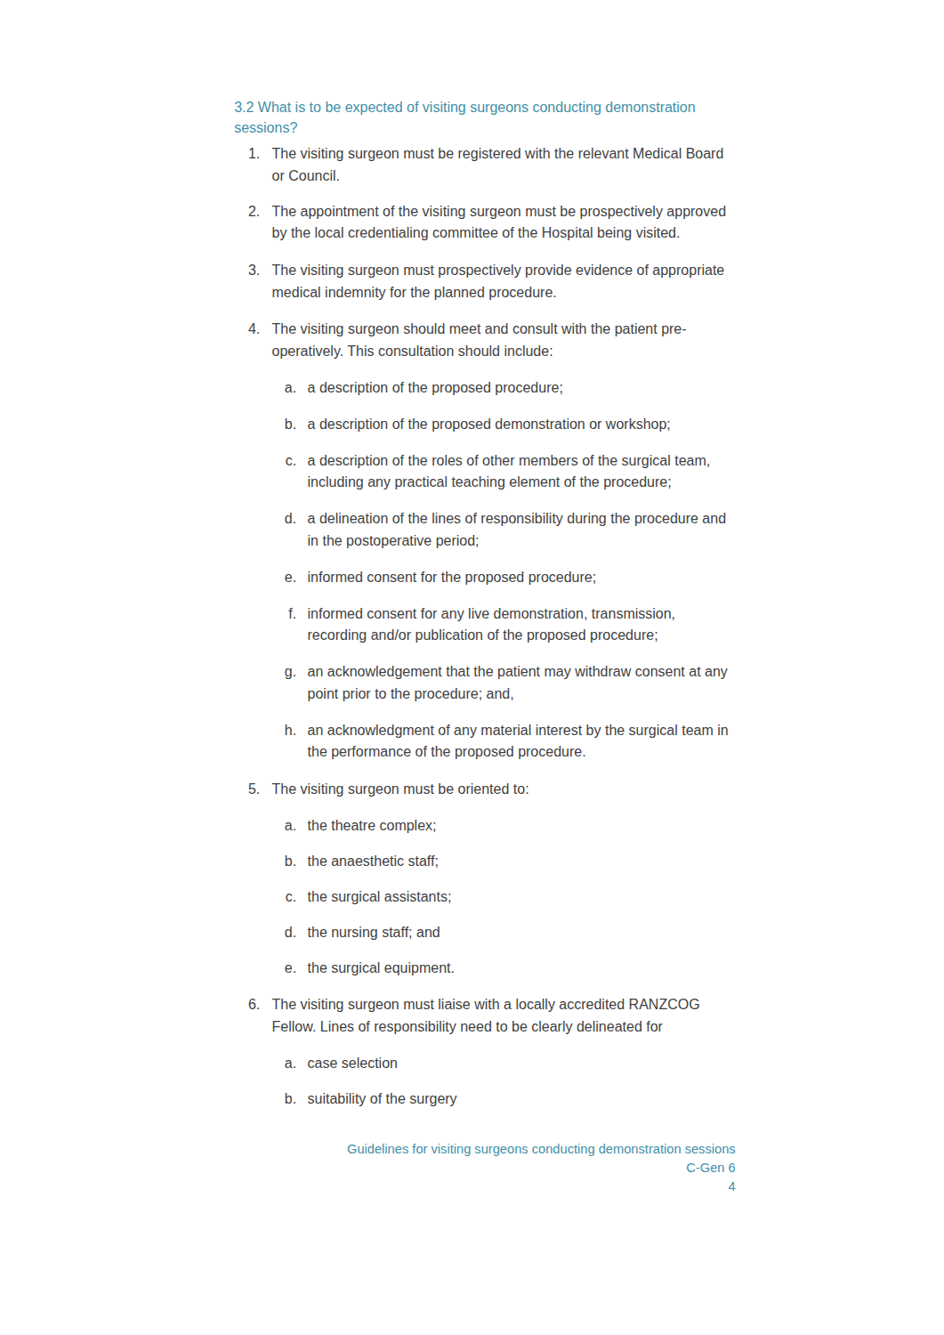3.2 What is to be expected of visiting surgeons conducting demonstration sessions?
The visiting surgeon must be registered with the relevant Medical Board or Council.
The appointment of the visiting surgeon must be prospectively approved by the local credentialing committee of the Hospital being visited.
The visiting surgeon must prospectively provide evidence of appropriate medical indemnity for the planned procedure.
The visiting surgeon should meet and consult with the patient pre-operatively. This consultation should include:
a description of the proposed procedure;
a description of the proposed demonstration or workshop;
a description of the roles of other members of the surgical team, including any practical teaching element of the procedure;
a delineation of the lines of responsibility during the procedure and in the postoperative period;
informed consent for the proposed procedure;
informed consent for any live demonstration, transmission, recording and/or publication of the proposed procedure;
an acknowledgement that the patient may withdraw consent at any point prior to the procedure; and,
an acknowledgment of any material interest by the surgical team in the performance of the proposed procedure.
The visiting surgeon must be oriented to:
the theatre complex;
the anaesthetic staff;
the surgical assistants;
the nursing staff; and
the surgical equipment.
The visiting surgeon must liaise with a locally accredited RANZCOG Fellow. Lines of responsibility need to be clearly delineated for
case selection
suitability of the surgery
Guidelines for visiting surgeons conducting demonstration sessions
C-Gen 6
4